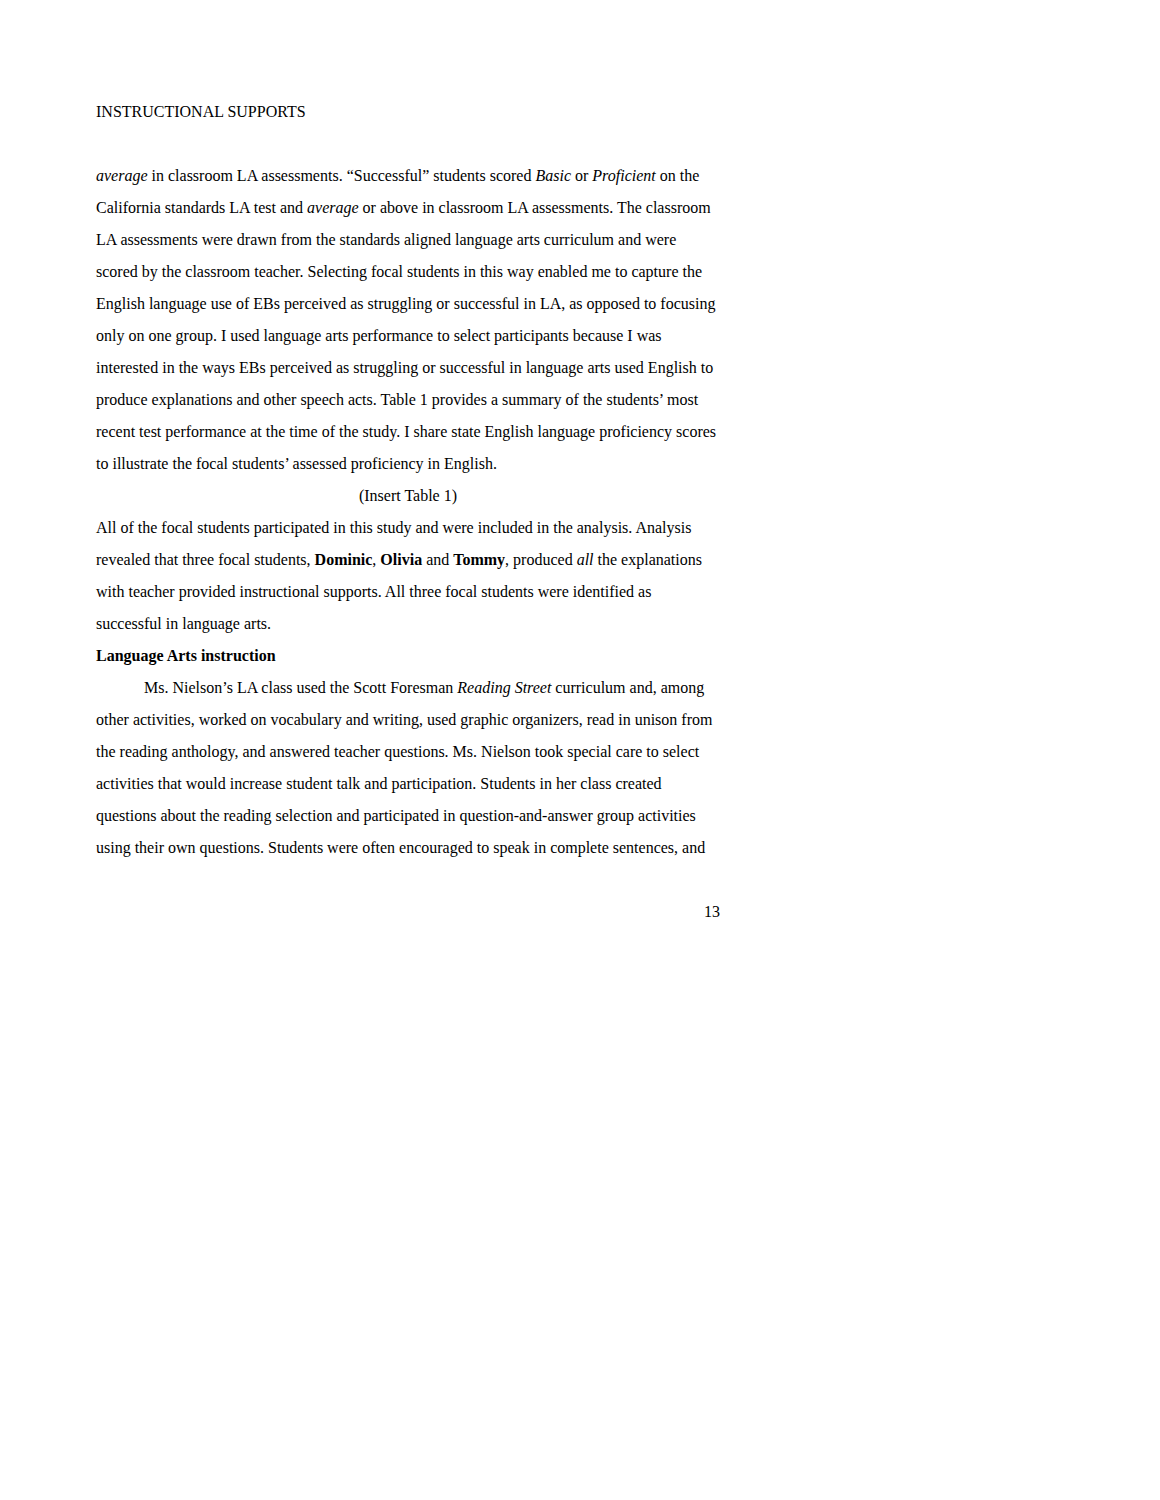INSTRUCTIONAL SUPPORTS
average in classroom LA assessments. “Successful” students scored Basic or Proficient on the California standards LA test and average or above in classroom LA assessments. The classroom LA assessments were drawn from the standards aligned language arts curriculum and were scored by the classroom teacher. Selecting focal students in this way enabled me to capture the English language use of EBs perceived as struggling or successful in LA, as opposed to focusing only on one group. I used language arts performance to select participants because I was interested in the ways EBs perceived as struggling or successful in language arts used English to produce explanations and other speech acts. Table 1 provides a summary of the students’ most recent test performance at the time of the study. I share state English language proficiency scores to illustrate the focal students’ assessed proficiency in English.
(Insert Table 1)
All of the focal students participated in this study and were included in the analysis. Analysis revealed that three focal students, Dominic, Olivia and Tommy, produced all the explanations with teacher provided instructional supports. All three focal students were identified as successful in language arts.
Language Arts instruction
Ms. Nielson’s LA class used the Scott Foresman Reading Street curriculum and, among other activities, worked on vocabulary and writing, used graphic organizers, read in unison from the reading anthology, and answered teacher questions. Ms. Nielson took special care to select activities that would increase student talk and participation. Students in her class created questions about the reading selection and participated in question-and-answer group activities using their own questions. Students were often encouraged to speak in complete sentences, and
13